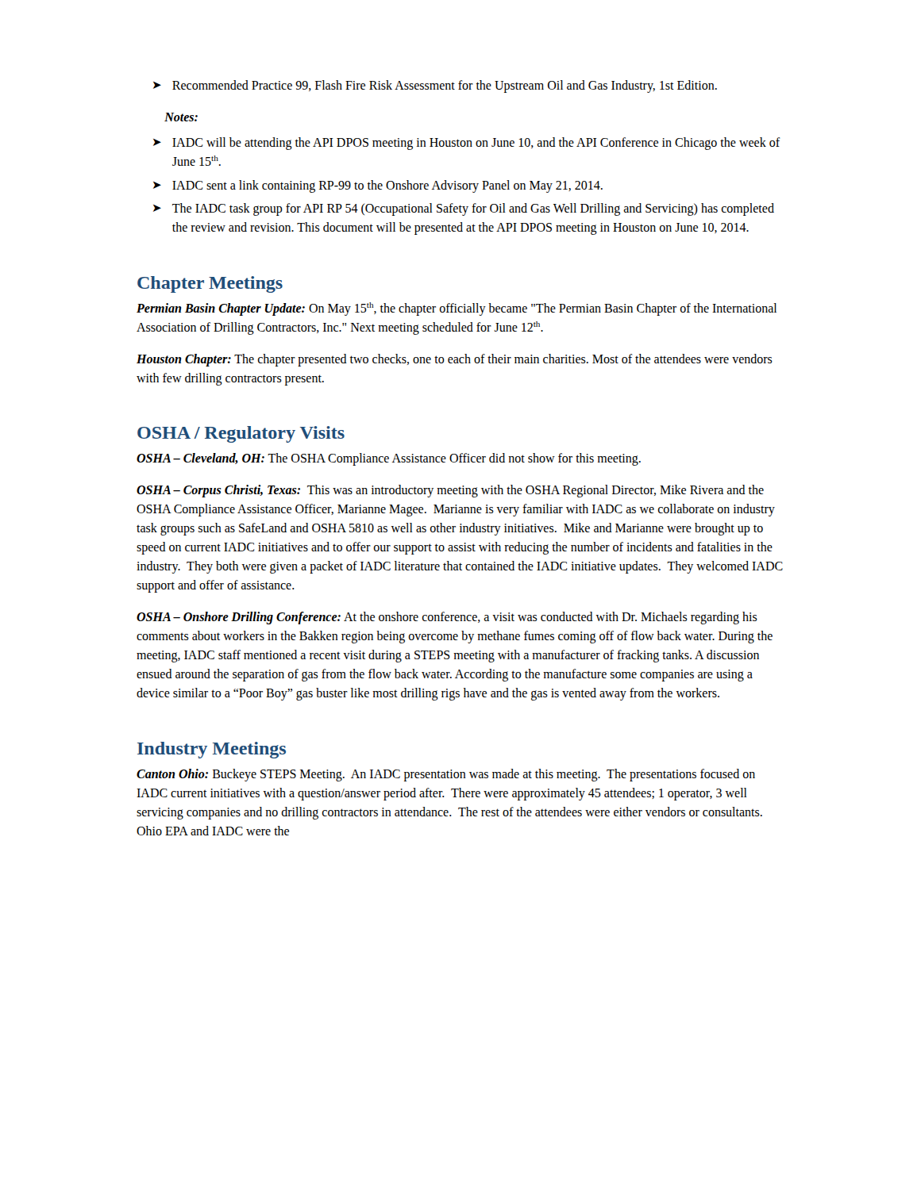Recommended Practice 99, Flash Fire Risk Assessment for the Upstream Oil and Gas Industry, 1st Edition.
Notes:
IADC will be attending the API DPOS meeting in Houston on June 10, and the API Conference in Chicago the week of June 15th.
IADC sent a link containing RP-99 to the Onshore Advisory Panel on May 21, 2014.
The IADC task group for API RP 54 (Occupational Safety for Oil and Gas Well Drilling and Servicing) has completed the review and revision. This document will be presented at the API DPOS meeting in Houston on June 10, 2014.
Chapter Meetings
Permian Basin Chapter Update: On May 15th, the chapter officially became "The Permian Basin Chapter of the International Association of Drilling Contractors, Inc." Next meeting scheduled for June 12th.
Houston Chapter: The chapter presented two checks, one to each of their main charities. Most of the attendees were vendors with few drilling contractors present.
OSHA / Regulatory Visits
OSHA – Cleveland, OH: The OSHA Compliance Assistance Officer did not show for this meeting.
OSHA – Corpus Christi, Texas: This was an introductory meeting with the OSHA Regional Director, Mike Rivera and the OSHA Compliance Assistance Officer, Marianne Magee. Marianne is very familiar with IADC as we collaborate on industry task groups such as SafeLand and OSHA 5810 as well as other industry initiatives. Mike and Marianne were brought up to speed on current IADC initiatives and to offer our support to assist with reducing the number of incidents and fatalities in the industry. They both were given a packet of IADC literature that contained the IADC initiative updates. They welcomed IADC support and offer of assistance.
OSHA – Onshore Drilling Conference: At the onshore conference, a visit was conducted with Dr. Michaels regarding his comments about workers in the Bakken region being overcome by methane fumes coming off of flow back water. During the meeting, IADC staff mentioned a recent visit during a STEPS meeting with a manufacturer of fracking tanks. A discussion ensued around the separation of gas from the flow back water. According to the manufacture some companies are using a device similar to a “Poor Boy” gas buster like most drilling rigs have and the gas is vented away from the workers.
Industry Meetings
Canton Ohio: Buckeye STEPS Meeting. An IADC presentation was made at this meeting. The presentations focused on IADC current initiatives with a question/answer period after. There were approximately 45 attendees; 1 operator, 3 well servicing companies and no drilling contractors in attendance. The rest of the attendees were either vendors or consultants. Ohio EPA and IADC were the